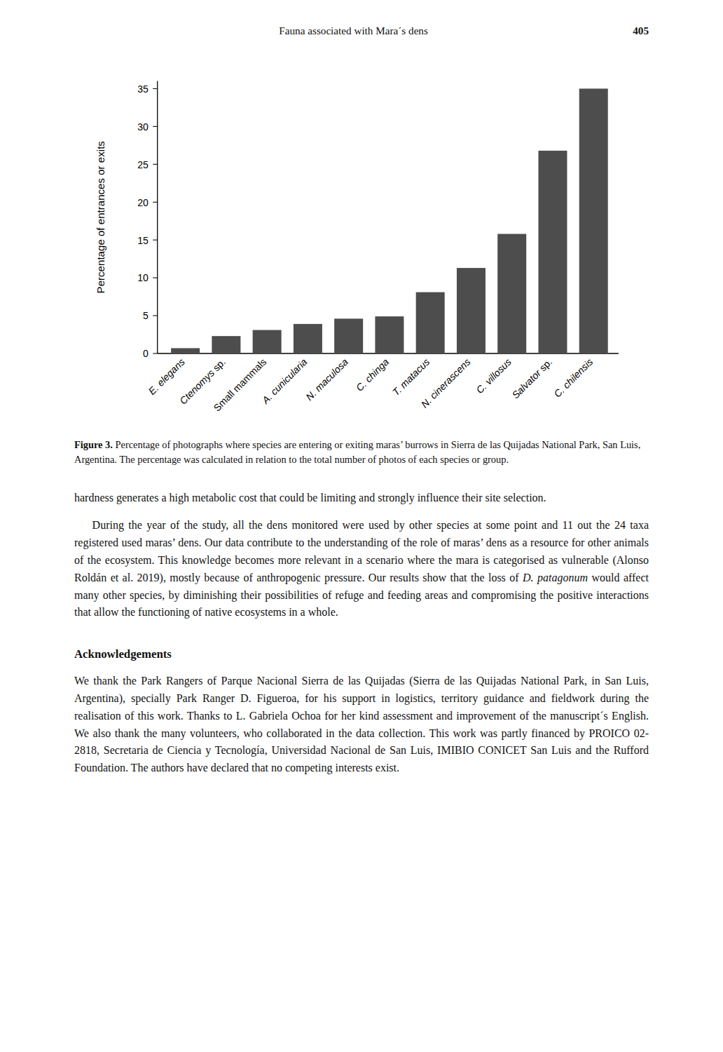Fauna associated with Mara´s dens 405
0 5 10 15 20 25 30 35 Percentage of entrances or exits E. elegans Ctenomys sp. Small mammals A. cunicularia N. maculosa C. chinga T. matacus N. cinerascens C. villosus Salvator sp. C. chilensis
Figure 3. Percentage of photographs where species are entering or exiting maras’ burrows in Sierra de las Quijadas National Park, San Luis, Argentina. The percentage was calculated in relation to the total number of photos of each species or group.
hardness generates a high metabolic cost that could be limiting and strongly influence their site selection.
During the year of the study, all the dens monitored were used by other species at some point and 11 out the 24 taxa registered used maras’ dens. Our data contribute to the understanding of the role of maras’ dens as a resource for other animals of the ecosystem. This knowledge becomes more relevant in a scenario where the mara is categorised as vulnerable (Alonso Roldán et al. 2019), mostly because of anthropogenic pressure. Our results show that the loss of D. patagonum would affect many other species, by diminishing their possibilities of refuge and feeding areas and compromising the positive interactions that allow the functioning of native ecosystems in a whole.
Acknowledgements
We thank the Park Rangers of Parque Nacional Sierra de las Quijadas (Sierra de las Quijadas National Park, in San Luis, Argentina), specially Park Ranger D. Figueroa, for his support in logistics, territory guidance and fieldwork during the realisation of this work. Thanks to L. Gabriela Ochoa for her kind assessment and improvement of the manuscript´s English. We also thank the many volunteers, who collaborated in the data collection. This work was partly financed by PROICO 02-2818, Secretaria de Ciencia y Tecnología, Universidad Nacional de San Luis, IMIBIO CONICET San Luis and the Rufford Foundation. The authors have declared that no competing interests exist.